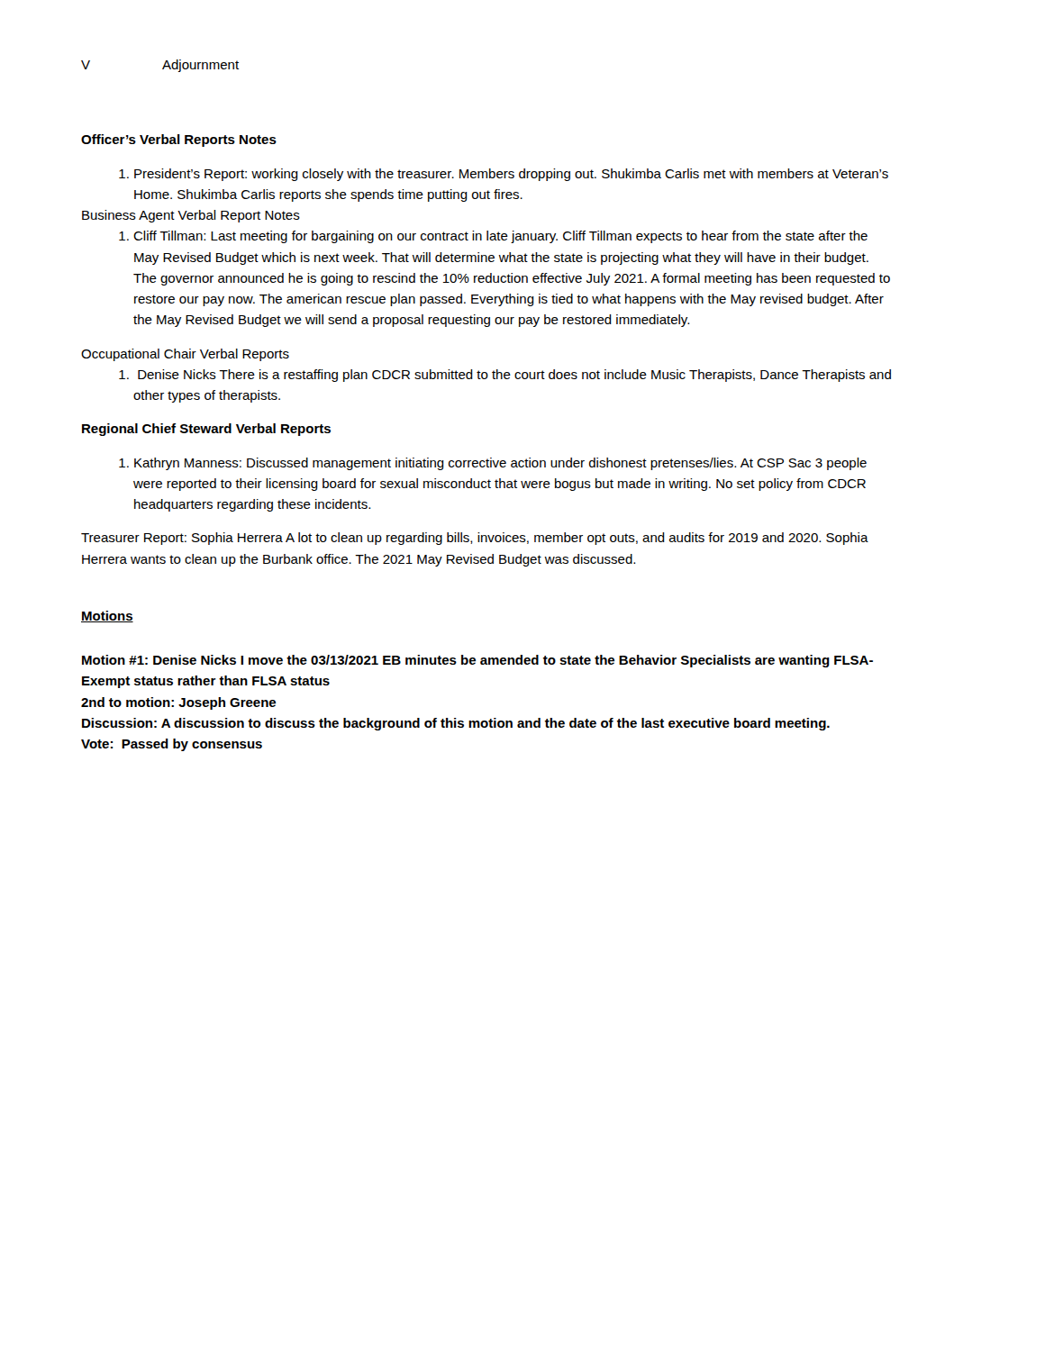V Adjournment
Officer’s Verbal Reports Notes
President’s Report: working closely with the treasurer. Members dropping out. Shukimba Carlis met with members at Veteran’s Home. Shukimba Carlis reports she spends time putting out fires.
Business Agent Verbal Report Notes
Cliff Tillman: Last meeting for bargaining on our contract in late january. Cliff Tillman expects to hear from the state after the May Revised Budget which is next week. That will determine what the state is projecting what they will have in their budget. The governor announced he is going to rescind the 10% reduction effective July 2021. A formal meeting has been requested to restore our pay now. The american rescue plan passed. Everything is tied to what happens with the May revised budget. After the May Revised Budget we will send a proposal requesting our pay be restored immediately.
Occupational Chair Verbal Reports
Denise Nicks There is a restaffing plan CDCR submitted to the court does not include Music Therapists, Dance Therapists and other types of therapists.
Regional Chief Steward Verbal Reports
Kathryn Manness: Discussed management initiating corrective action under dishonest pretenses/lies. At CSP Sac 3 people were reported to their licensing board for sexual misconduct that were bogus but made in writing. No set policy from CDCR headquarters regarding these incidents.
Treasurer Report: Sophia Herrera A lot to clean up regarding bills, invoices, member opt outs, and audits for 2019 and 2020. Sophia Herrera wants to clean up the Burbank office. The 2021 May Revised Budget was discussed.
Motions
Motion #1: Denise Nicks I move the 03/13/2021 EB minutes be amended to state the Behavior Specialists are wanting FLSA-Exempt status rather than FLSA status
2nd to motion: Joseph Greene
Discussion: A discussion to discuss the background of this motion and the date of the last executive board meeting.
Vote: Passed by consensus